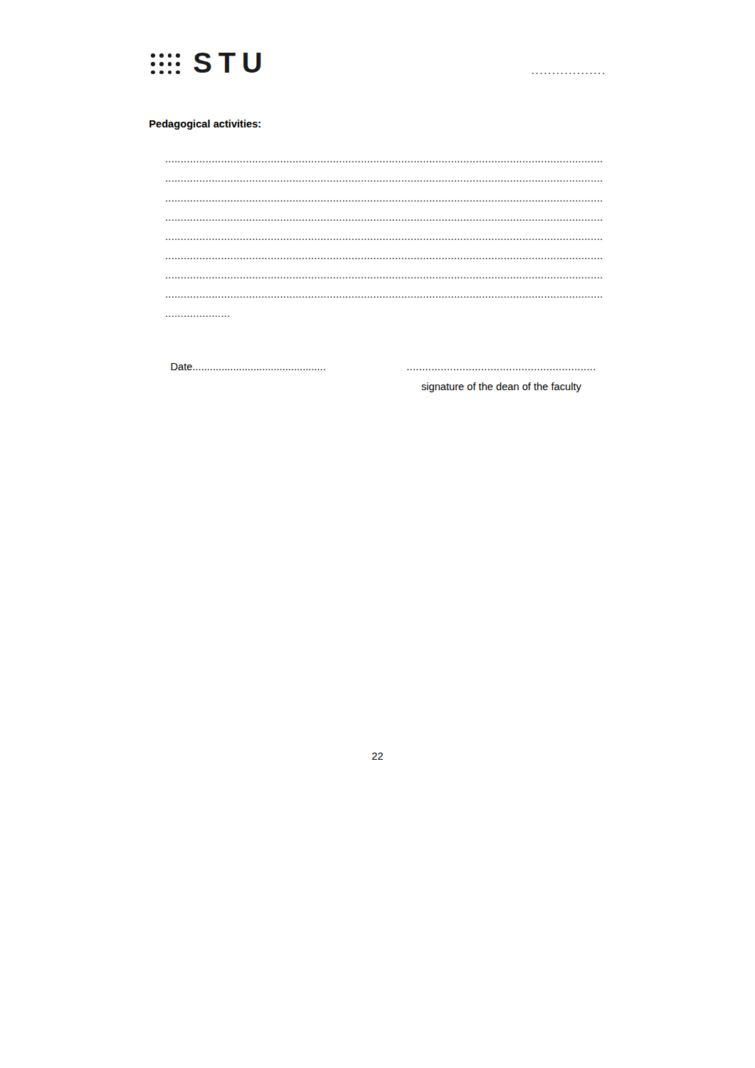STU
..................
Pedagogical activities:
.............................................................................................................................................
.............................................................................................................................................
.............................................................................................................................................
.............................................................................................................................................
.............................................................................................................................................
.............................................................................................................................................
.............................................................................................................................................
.............................................................................................................................................
.....................
Date..............................................
.............................................................
signature of the dean of the faculty
22